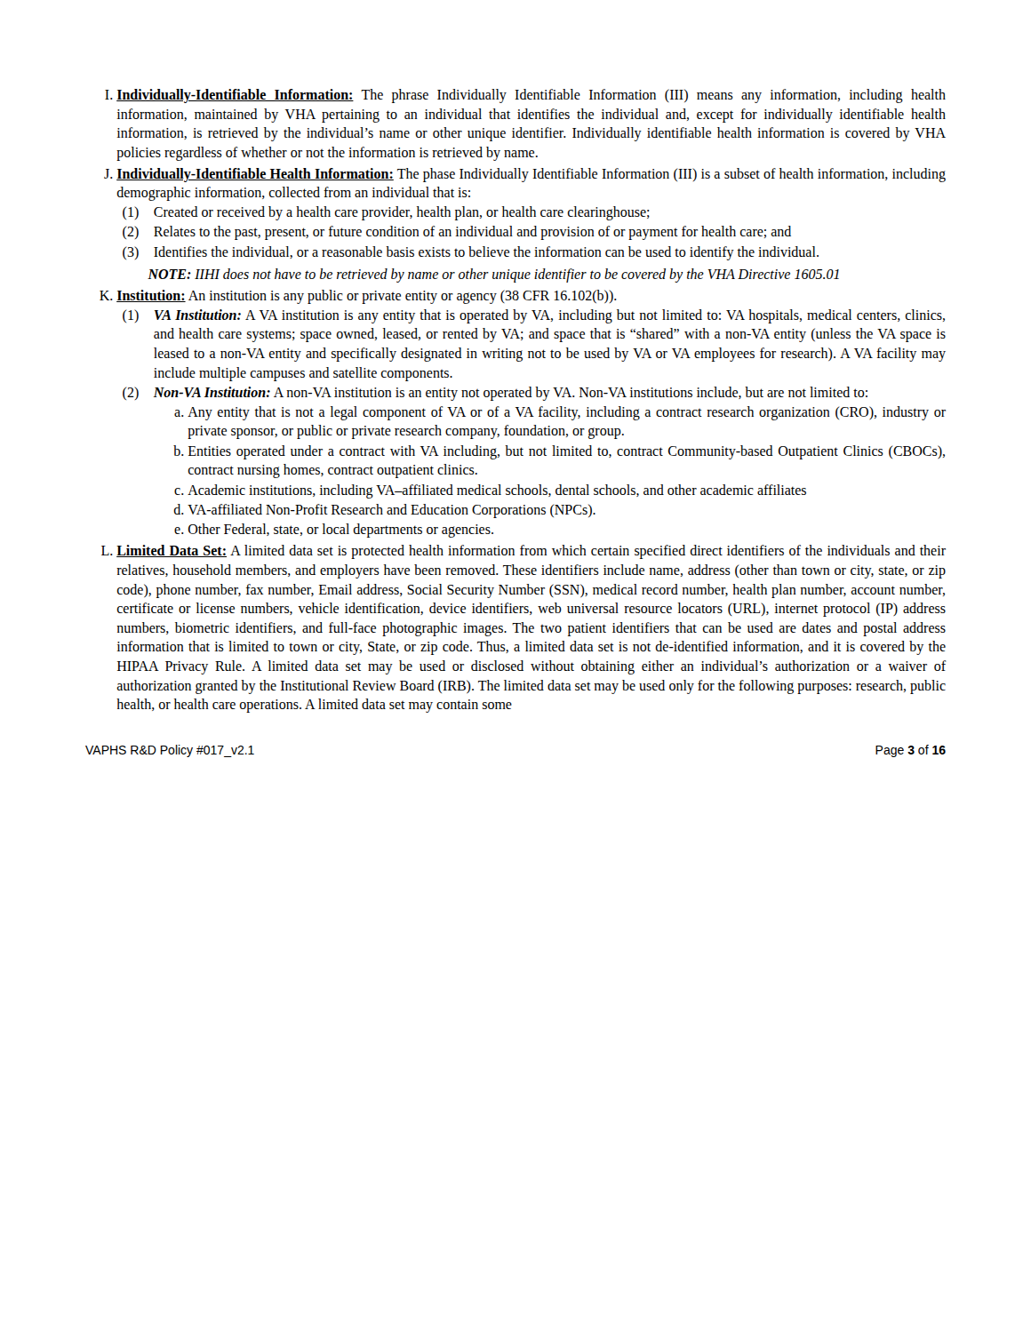Individually-Identifiable Information: The phrase Individually Identifiable Information (III) means any information, including health information, maintained by VHA pertaining to an individual that identifies the individual and, except for individually identifiable health information, is retrieved by the individual’s name or other unique identifier. Individually identifiable health information is covered by VHA policies regardless of whether or not the information is retrieved by name.
Individually-Identifiable Health Information: The phase Individually Identifiable Information (III) is a subset of health information, including demographic information, collected from an individual that is:
Created or received by a health care provider, health plan, or health care clearinghouse;
Relates to the past, present, or future condition of an individual and provision of or payment for health care; and
Identifies the individual, or a reasonable basis exists to believe the information can be used to identify the individual.
NOTE: IIHI does not have to be retrieved by name or other unique identifier to be covered by the VHA Directive 1605.01
Institution: An institution is any public or private entity or agency (38 CFR 16.102(b)).
VA Institution: A VA institution is any entity that is operated by VA, including but not limited to: VA hospitals, medical centers, clinics, and health care systems; space owned, leased, or rented by VA; and space that is “shared” with a non-VA entity (unless the VA space is leased to a non-VA entity and specifically designated in writing not to be used by VA or VA employees for research). A VA facility may include multiple campuses and satellite components.
Non-VA Institution: A non-VA institution is an entity not operated by VA. Non-VA institutions include, but are not limited to:
Any entity that is not a legal component of VA or of a VA facility, including a contract research organization (CRO), industry or private sponsor, or public or private research company, foundation, or group.
Entities operated under a contract with VA including, but not limited to, contract Community-based Outpatient Clinics (CBOCs), contract nursing homes, contract outpatient clinics.
Academic institutions, including VA–affiliated medical schools, dental schools, and other academic affiliates
VA-affiliated Non-Profit Research and Education Corporations (NPCs).
Other Federal, state, or local departments or agencies.
Limited Data Set: A limited data set is protected health information from which certain specified direct identifiers of the individuals and their relatives, household members, and employers have been removed. These identifiers include name, address (other than town or city, state, or zip code), phone number, fax number, Email address, Social Security Number (SSN), medical record number, health plan number, account number, certificate or license numbers, vehicle identification, device identifiers, web universal resource locators (URL), internet protocol (IP) address numbers, biometric identifiers, and full-face photographic images. The two patient identifiers that can be used are dates and postal address information that is limited to town or city, State, or zip code. Thus, a limited data set is not de-identified information, and it is covered by the HIPAA Privacy Rule. A limited data set may be used or disclosed without obtaining either an individual’s authorization or a waiver of authorization granted by the Institutional Review Board (IRB). The limited data set may be used only for the following purposes: research, public health, or health care operations. A limited data set may contain some
VAPHS R&D Policy #017_v2.1 Page 3 of 16